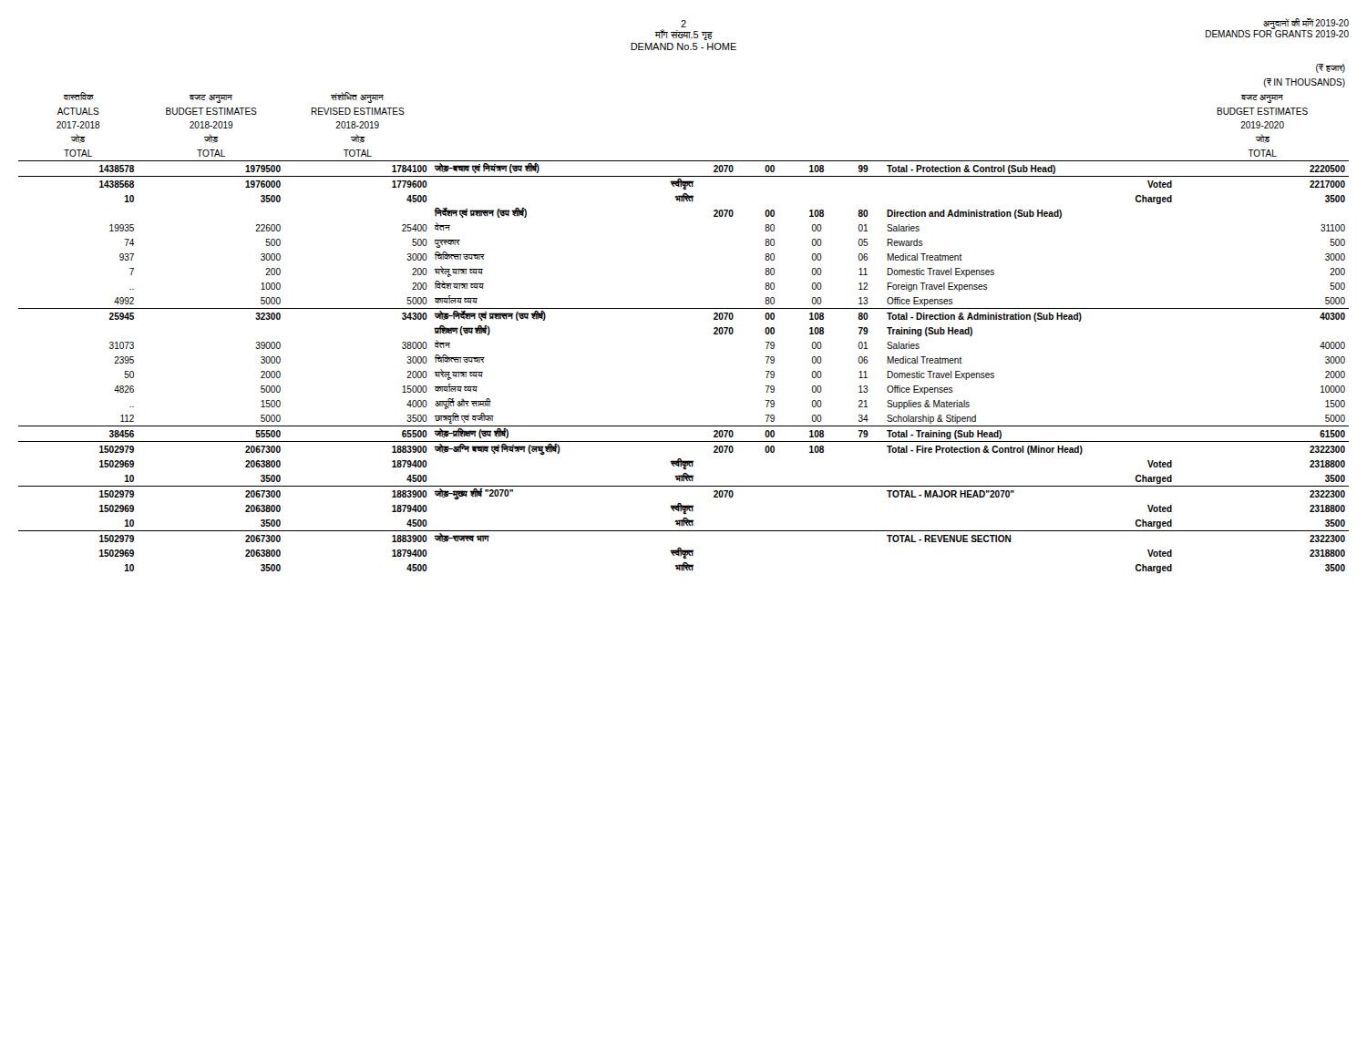2
माँग संख्या.5 गृह
DEMAND No.5 - HOME
अनुदानों की माँगें 2019-20
DEMANDS FOR GRANTS 2019-20
| | (₹ हजार) |
| | (₹ IN THOUSANDS) |
| वास्तविक | बजट अनुमान | संशोधित अनुमान | | बजट अनुमान |
| ACTUALS | BUDGET ESTIMATES | REVISED ESTIMATES | | BUDGET ESTIMATES |
| 2017-2018 | 2018-2019 | 2018-2019 | | 2019-2020 |
| जोड़ | जोड़ | जोड़ | | जोड़ |
| TOTAL | TOTAL | TOTAL | | TOTAL |
| 1438578 | 1979500 | 1784100 | जोड़–बचाव एवं नियंत्रण (उप शीर्ष) | 2070 | 00 | 108 | 99 | Total - Protection & Control (Sub Head) | 2220500 |
| 1438568 | 1976000 | 1779600 | स्वीकृत | | Voted | 2217000 |
| 10 | 3500 | 4500 | भारित | | Charged | 3500 |
| | निर्देशन एवं प्रशासन (उप शीर्ष) | 2070 | 00 | 108 | 80 | Direction and Administration (Sub Head) | |
| 19935 | 22600 | 25400 | वेतन | | 80 | 00 | 01 | Salaries | 31100 |
| 74 | 500 | 500 | पुरस्कार | | 80 | 00 | 05 | Rewards | 500 |
| 937 | 3000 | 3000 | चिकित्सा उपचार | | 80 | 00 | 06 | Medical Treatment | 3000 |
| 7 | 200 | 200 | घरेलू यात्रा व्यय | | 80 | 00 | 11 | Domestic Travel Expenses | 200 |
| .. | 1000 | 200 | विदेश यात्रा व्यय | | 80 | 00 | 12 | Foreign Travel Expenses | 500 |
| 4992 | 5000 | 5000 | कार्यालय व्यय | | 80 | 00 | 13 | Office Expenses | 5000 |
| 25945 | 32300 | 34300 | जोड़–निर्देशन एवं प्रशासन (उप शीर्ष) | 2070 | 00 | 108 | 80 | Total - Direction & Administration (Sub Head) | 40300 |
| | प्रशिक्षण (उप शीर्ष) | 2070 | 00 | 108 | 79 | Training (Sub Head) | |
| 31073 | 39000 | 38000 | वेतन | | 79 | 00 | 01 | Salaries | 40000 |
| 2395 | 3000 | 3000 | चिकित्सा उपचार | | 79 | 00 | 06 | Medical Treatment | 3000 |
| 50 | 2000 | 2000 | घरेलू यात्रा व्यय | | 79 | 00 | 11 | Domestic Travel Expenses | 2000 |
| 4826 | 5000 | 15000 | कार्यालय व्यय | | 79 | 00 | 13 | Office Expenses | 10000 |
| .. | 1500 | 4000 | आपूर्ति और सामग्री | | 79 | 00 | 21 | Supplies & Materials | 1500 |
| 112 | 5000 | 3500 | छात्रवृति एवं वजीफा | | 79 | 00 | 34 | Scholarship & Stipend | 5000 |
| 38456 | 55500 | 65500 | जोड़–प्रशिक्षण (उप शीर्ष) | 2070 | 00 | 108 | 79 | Total - Training (Sub Head) | 61500 |
| 1502979 | 2067300 | 1883900 | जोड़–अग्नि बचाव एवं नियंत्रण (लघु शीर्ष) | 2070 | 00 | 108 | | Total - Fire Protection & Control (Minor Head) | 2322300 |
| 1502969 | 2063800 | 1879400 | स्वीकृत | | Voted | 2318800 |
| 10 | 3500 | 4500 | भारित | | Charged | 3500 |
| 1502979 | 2067300 | 1883900 | जोड़–मुख्य शीर्ष "2070" | 2070 | | TOTAL - MAJOR HEAD"2070" | 2322300 |
| 1502969 | 2063800 | 1879400 | स्वीकृत | | Voted | 2318800 |
| 10 | 3500 | 4500 | भारित | | Charged | 3500 |
| 1502979 | 2067300 | 1883900 | जोड़–राजस्व भाग | | TOTAL - REVENUE SECTION | 2322300 |
| 1502969 | 2063800 | 1879400 | स्वीकृत | | Voted | 2318800 |
| 10 | 3500 | 4500 | भारित | | Charged | 3500 |